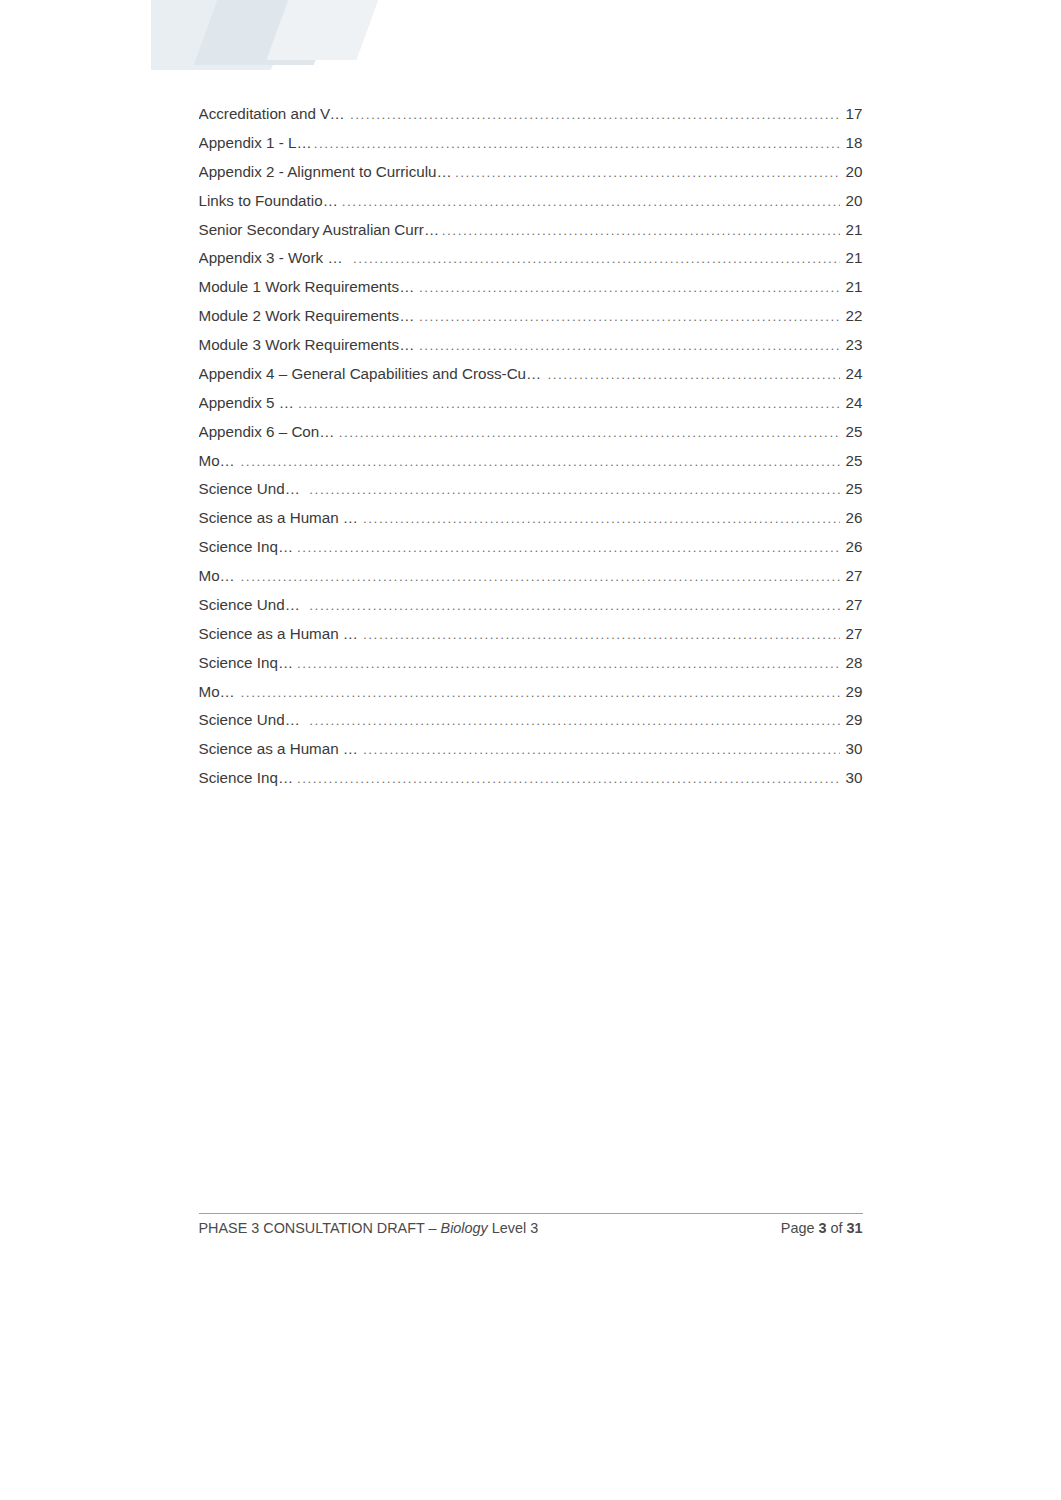Accreditation and Version History ........................................................................................................................................... 17
Appendix 1 - Line of Sight ......................................................................................................................................................... 18
Appendix 2 - Alignment to Curriculum Frameworks ................................................................................................. 20
Links to Foundation to Year 10 ......................................................................................................................................... 20
Senior Secondary Australian Curriculum Biology ..................................................................................................... 21
Appendix 3 - Work Requirements ....................................................................................................................................... 21
Module 1 Work Requirements Specifications ............................................................................................................. 21
Module 2 Work Requirements Specifications ............................................................................................................. 22
Module 3 Work Requirements Specifications ............................................................................................................. 23
Appendix 4 – General Capabilities and Cross-Curriculum Priorities ....................................................................... 24
Appendix 5 – Glossary ................................................................................................................................................................. 24
Appendix 6 – Content in Detail ............................................................................................................................................. 25
Module 1 ................................................................................................................................................................................. 25
Science Understanding ................................................................................................................................................. 25
Science as a Human Endeavour ......................................................................................................................... 26
Science Inquiry Skills ......................................................................................................................................................... 26
Module 2 ................................................................................................................................................................................. 27
Science Understanding ................................................................................................................................................. 27
Science as a Human Endeavour ......................................................................................................................... 27
Science Inquiry Skills ......................................................................................................................................................... 28
Module 3 ................................................................................................................................................................................. 29
Science Understanding ................................................................................................................................................. 29
Science as a Human Endeavour ......................................................................................................................... 30
Science Inquiry Skills ......................................................................................................................................................... 30
PHASE 3 CONSULTATION DRAFT – Biology Level 3
Page 3 of 31